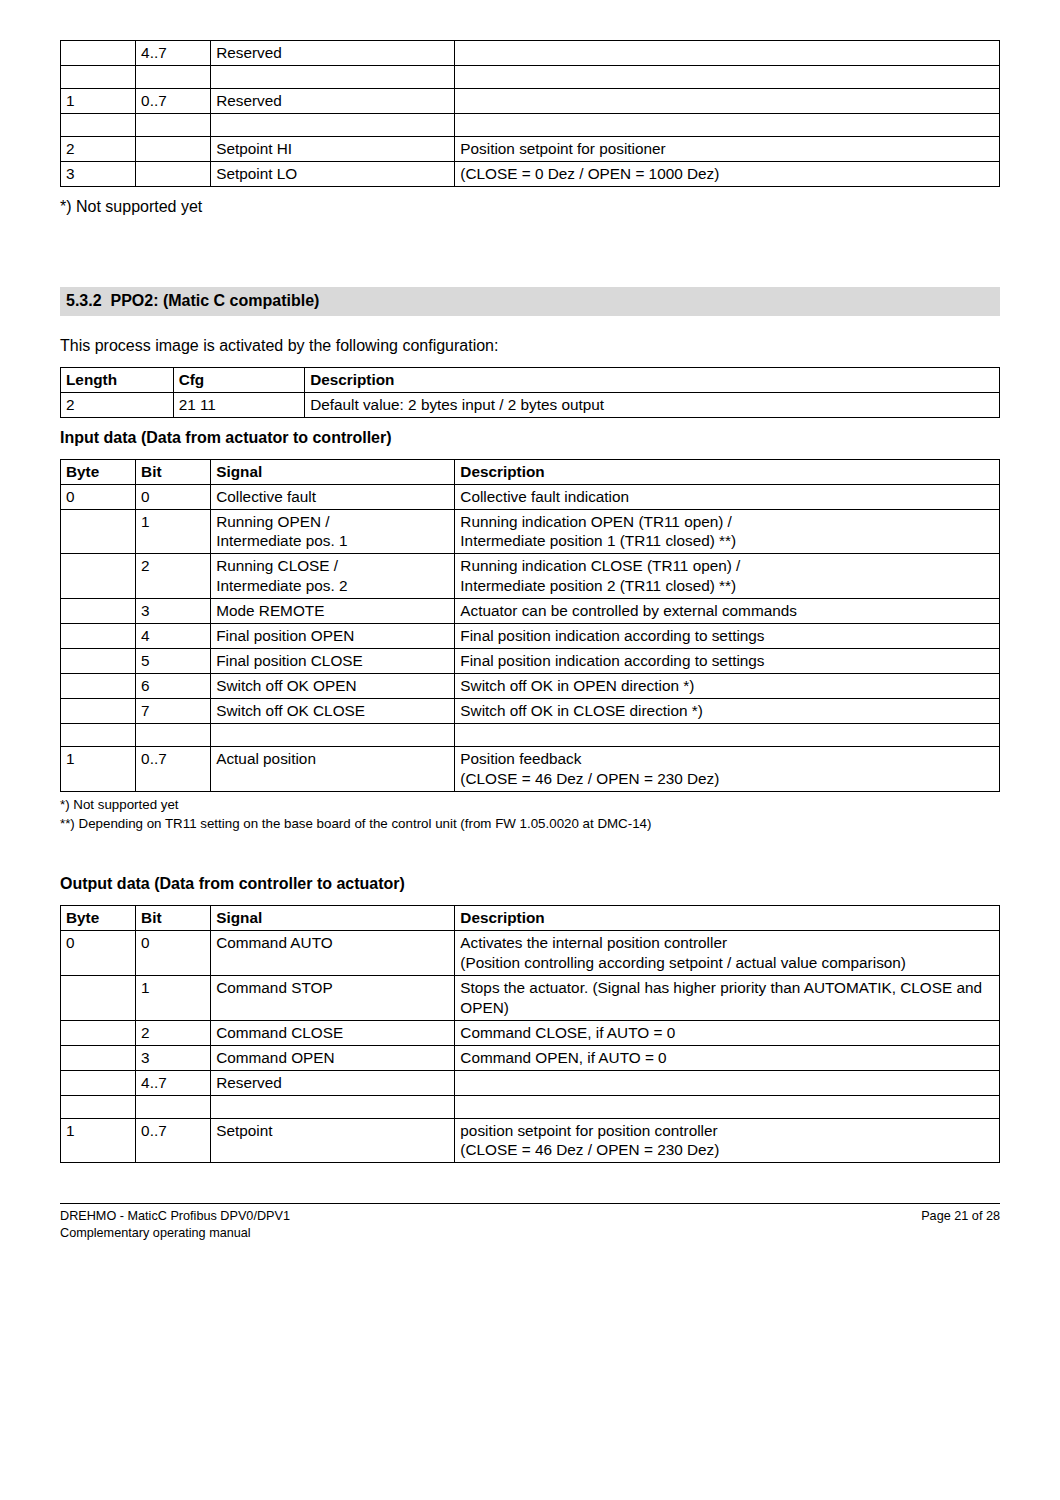| | 4..7 | Reserved | |
| 1 | 0..7 | Reserved | |
| 2 | | Setpoint HI | Position setpoint for positioner |
| 3 | | Setpoint LO | (CLOSE = 0 Dez / OPEN = 1000 Dez) |
*) Not supported yet
5.3.2 PPO2: (Matic C compatible)
This process image is activated by the following configuration:
| Length | Cfg | Description |
| --- | --- | --- |
| 2 | 21 11 | Default value: 2 bytes input / 2 bytes output |
Input data (Data from actuator to controller)
| Byte | Bit | Signal | Description |
| --- | --- | --- | --- |
| 0 | 0 | Collective fault | Collective fault indication |
| | 1 | Running OPEN / Intermediate pos. 1 | Running indication OPEN (TR11 open) / Intermediate position 1 (TR11 closed) **) |
| | 2 | Running CLOSE / Intermediate pos. 2 | Running indication CLOSE (TR11 open) / Intermediate position 2 (TR11 closed) **) |
| | 3 | Mode REMOTE | Actuator can be controlled by external commands |
| | 4 | Final position OPEN | Final position indication according to settings |
| | 5 | Final position CLOSE | Final position indication according to settings |
| | 6 | Switch off OK OPEN | Switch off OK in OPEN direction *) |
| | 7 | Switch off OK CLOSE | Switch off OK in CLOSE direction *) |
| 1 | 0..7 | Actual position | Position feedback (CLOSE = 46 Dez / OPEN = 230 Dez) |
*) Not supported yet
**) Depending on TR11 setting on the base board of the control unit (from FW 1.05.0020 at DMC-14)
Output data (Data from controller to actuator)
| Byte | Bit | Signal | Description |
| --- | --- | --- | --- |
| 0 | 0 | Command AUTO | Activates the internal position controller (Position controlling according setpoint / actual value comparison) |
| | 1 | Command STOP | Stops the actuator. (Signal has higher priority than AUTOMATIK, CLOSE and OPEN) |
| | 2 | Command CLOSE | Command CLOSE, if AUTO = 0 |
| | 3 | Command OPEN | Command OPEN, if AUTO = 0 |
| | 4..7 | Reserved | |
| 1 | 0..7 | Setpoint | position setpoint for position controller (CLOSE = 46 Dez / OPEN = 230 Dez) |
DREHMO - MaticC Profibus DPV0/DPV1
Complementary operating manual
Page 21 of 28